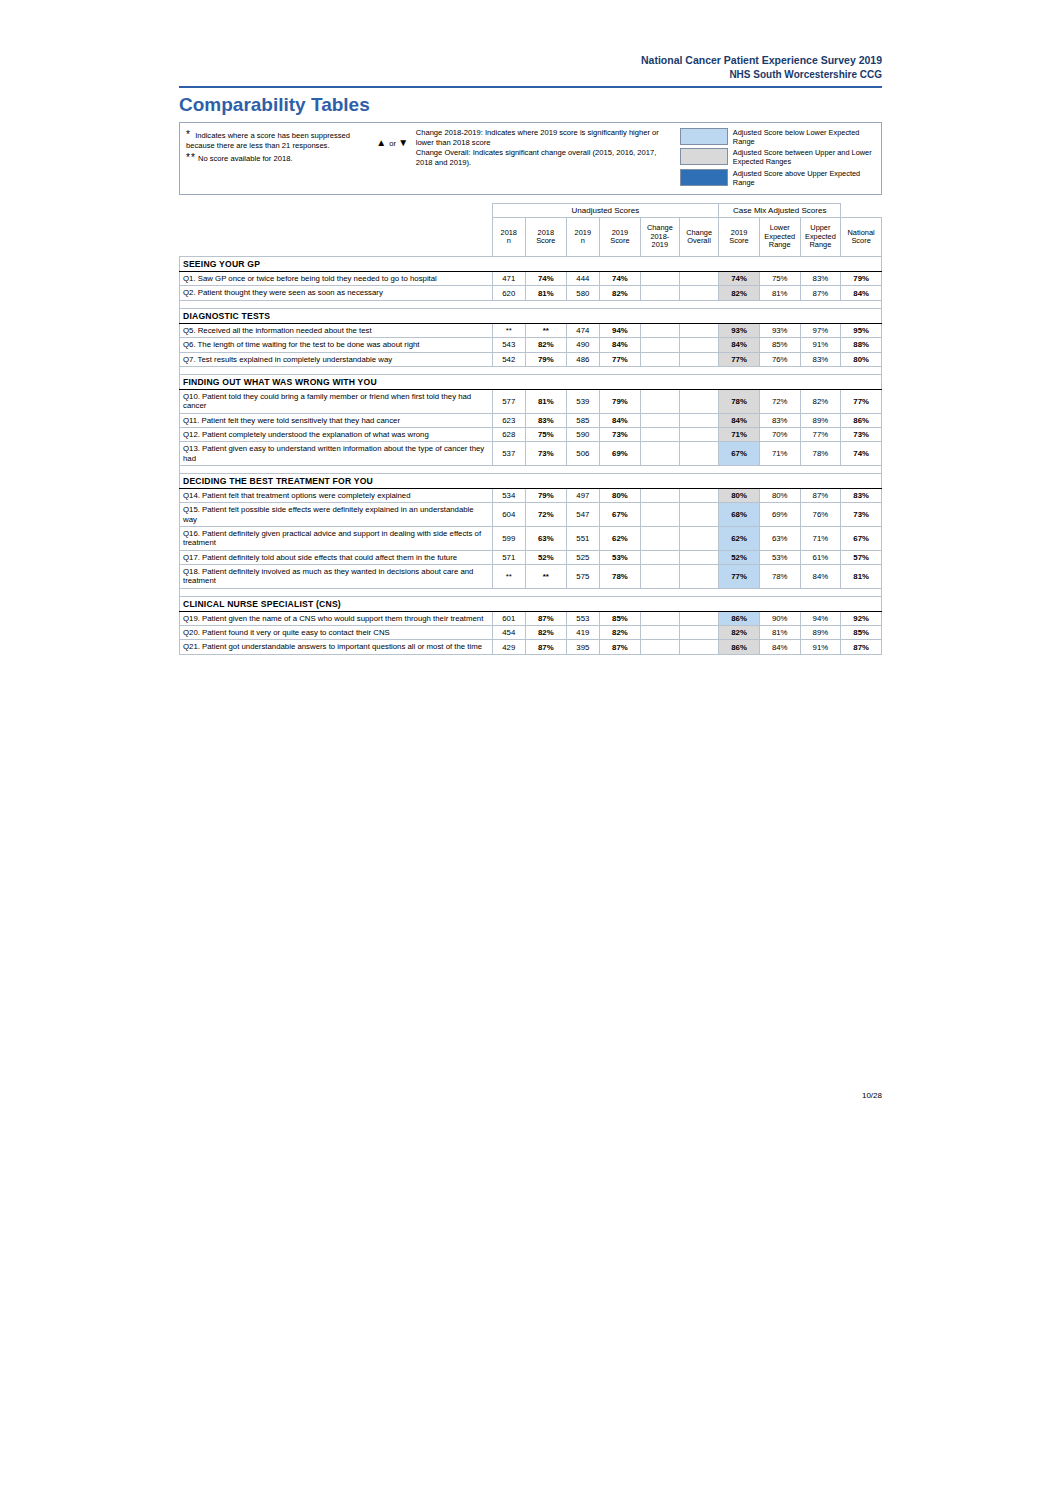National Cancer Patient Experience Survey 2019
NHS South Worcestershire CCG
Comparability Tables
* Indicates where a score has been suppressed because there are less than 21 responses.
** No score available for 2018.
▲ or ▼
Change 2018-2019: Indicates where 2019 score is significantly higher or lower than 2018 score
Change Overall: Indicates significant change overall (2015, 2016, 2017, 2018 and 2019).
Adjusted Score below Lower Expected Range
Adjusted Score between Upper and Lower Expected Ranges
Adjusted Score above Upper Expected Range
| | Unadjusted Scores | Case Mix Adjusted Scores | |
| --- | --- | --- | --- |
| | 2018 n | 2018 Score | 2019 n | 2019 Score | Change 2018- 2019 | Change Overall | 2019 Score | Lower Expected Range | Upper Expected Range | National Score |
| SEEING YOUR GP |
| Q1. Saw GP once or twice before being told they needed to go to hospital | 471 | 74% | 444 | 74% | | | 74% | 75% | 83% | 79% |
| Q2. Patient thought they were seen as soon as necessary | 620 | 81% | 580 | 82% | | | 82% | 81% | 87% | 84% |
| DIAGNOSTIC TESTS |
| Q5. Received all the information needed about the test | ** | ** | 474 | 94% | | | 93% | 93% | 97% | 95% |
| Q6. The length of time waiting for the test to be done was about right | 543 | 82% | 490 | 84% | | | 84% | 85% | 91% | 88% |
| Q7. Test results explained in completely understandable way | 542 | 79% | 486 | 77% | | | 77% | 76% | 83% | 80% |
| FINDING OUT WHAT WAS WRONG WITH YOU |
| Q10. Patient told they could bring a family member or friend when first told they had cancer | 577 | 81% | 539 | 79% | | | 78% | 72% | 82% | 77% |
| Q11. Patient felt they were told sensitively that they had cancer | 623 | 83% | 585 | 84% | | | 84% | 83% | 89% | 86% |
| Q12. Patient completely understood the explanation of what was wrong | 628 | 75% | 590 | 73% | | | 71% | 70% | 77% | 73% |
| Q13. Patient given easy to understand written information about the type of cancer they had | 537 | 73% | 506 | 69% | | | 67% | 71% | 78% | 74% |
| DECIDING THE BEST TREATMENT FOR YOU |
| Q14. Patient felt that treatment options were completely explained | 534 | 79% | 497 | 80% | | | 80% | 80% | 87% | 83% |
| Q15. Patient felt possible side effects were definitely explained in an understandable way | 604 | 72% | 547 | 67% | | | 68% | 69% | 76% | 73% |
| Q16. Patient definitely given practical advice and support in dealing with side effects of treatment | 599 | 63% | 551 | 62% | | | 62% | 63% | 71% | 67% |
| Q17. Patient definitely told about side effects that could affect them in the future | 571 | 52% | 525 | 53% | | | 52% | 53% | 61% | 57% |
| Q18. Patient definitely involved as much as they wanted in decisions about care and treatment | ** | ** | 575 | 78% | | | 77% | 78% | 84% | 81% |
| CLINICAL NURSE SPECIALIST (CNS) |
| Q19. Patient given the name of a CNS who would support them through their treatment | 601 | 87% | 553 | 85% | | | 86% | 90% | 94% | 92% |
| Q20. Patient found it very or quite easy to contact their CNS | 454 | 82% | 419 | 82% | | | 82% | 81% | 89% | 85% |
| Q21. Patient got understandable answers to important questions all or most of the time | 429 | 87% | 395 | 87% | | | 86% | 84% | 91% | 87% |
10/28